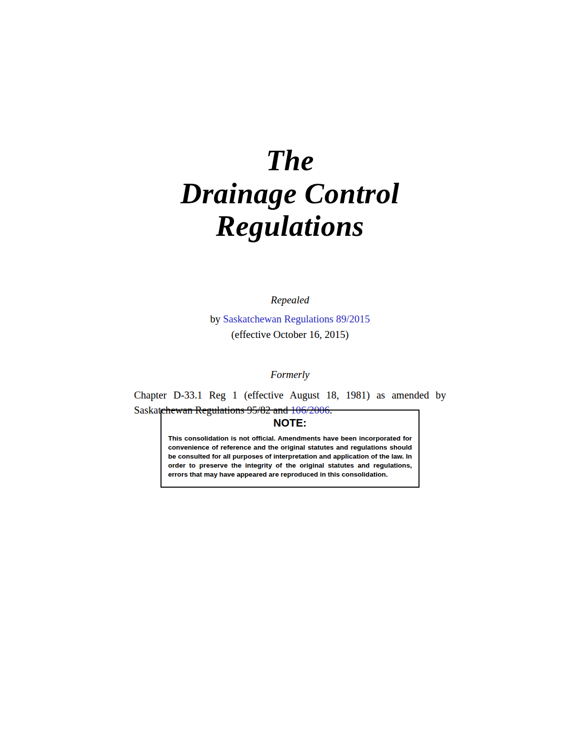The
Drainage Control
Regulations
Repealed
by Saskatchewan Regulations 89/2015
(effective October 16, 2015)
Formerly
Chapter D-33.1 Reg 1 (effective August 18, 1981) as amended by Saskatchewan Regulations 95/82 and 106/2006.
NOTE:
This consolidation is not official. Amendments have been incorporated for convenience of reference and the original statutes and regulations should be consulted for all purposes of interpretation and application of the law. In order to preserve the integrity of the original statutes and regulations, errors that may have appeared are reproduced in this consolidation.